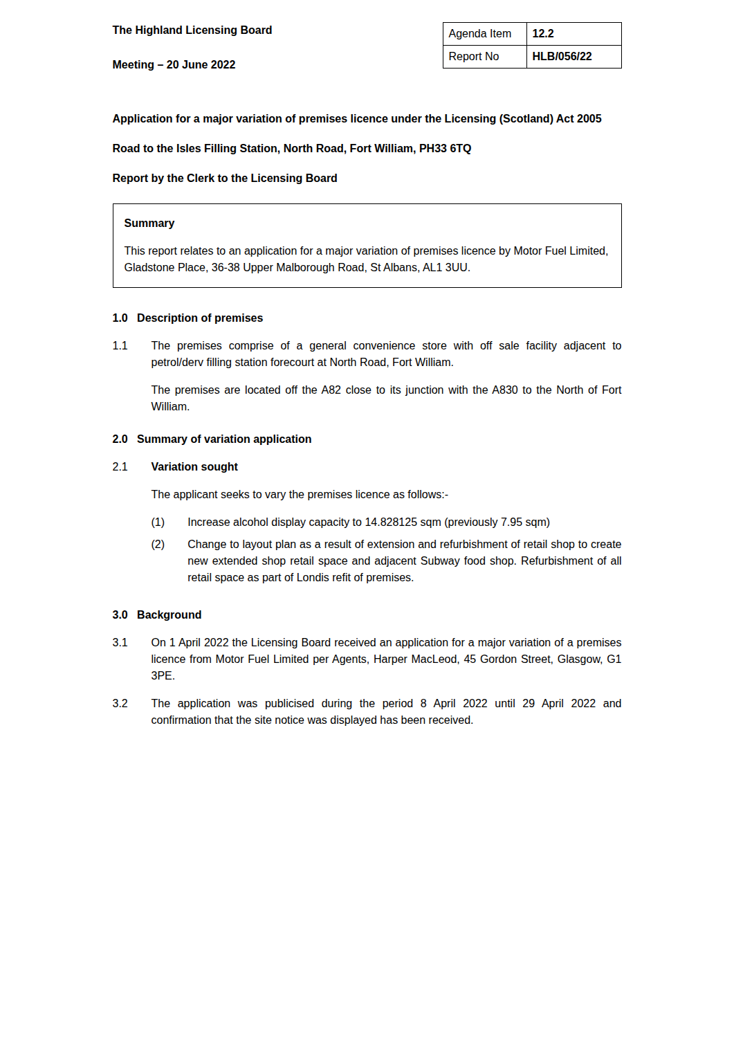The Highland Licensing Board
Meeting – 20 June 2022
| Agenda Item | 12.2 |
| Report No | HLB/056/22 |
Application for a major variation of premises licence under the Licensing (Scotland) Act 2005
Road to the Isles Filling Station, North Road, Fort William, PH33 6TQ
Report by the Clerk to the Licensing Board
Summary
This report relates to an application for a major variation of premises licence by Motor Fuel Limited, Gladstone Place, 36-38 Upper Malborough Road, St Albans, AL1 3UU.
1.0 Description of premises
1.1
The premises comprise of a general convenience store with off sale facility adjacent to petrol/derv filling station forecourt at North Road, Fort William.
The premises are located off the A82 close to its junction with the A830 to the North of Fort William.
2.0 Summary of variation application
2.1
Variation sought
The applicant seeks to vary the premises licence as follows:-
(1) Increase alcohol display capacity to 14.828125 sqm (previously 7.95 sqm)
(2) Change to layout plan as a result of extension and refurbishment of retail shop to create new extended shop retail space and adjacent Subway food shop. Refurbishment of all retail space as part of Londis refit of premises.
3.0 Background
3.1
On 1 April 2022 the Licensing Board received an application for a major variation of a premises licence from Motor Fuel Limited per Agents, Harper MacLeod, 45 Gordon Street, Glasgow, G1 3PE.
3.2
The application was publicised during the period 8 April 2022 until 29 April 2022 and confirmation that the site notice was displayed has been received.